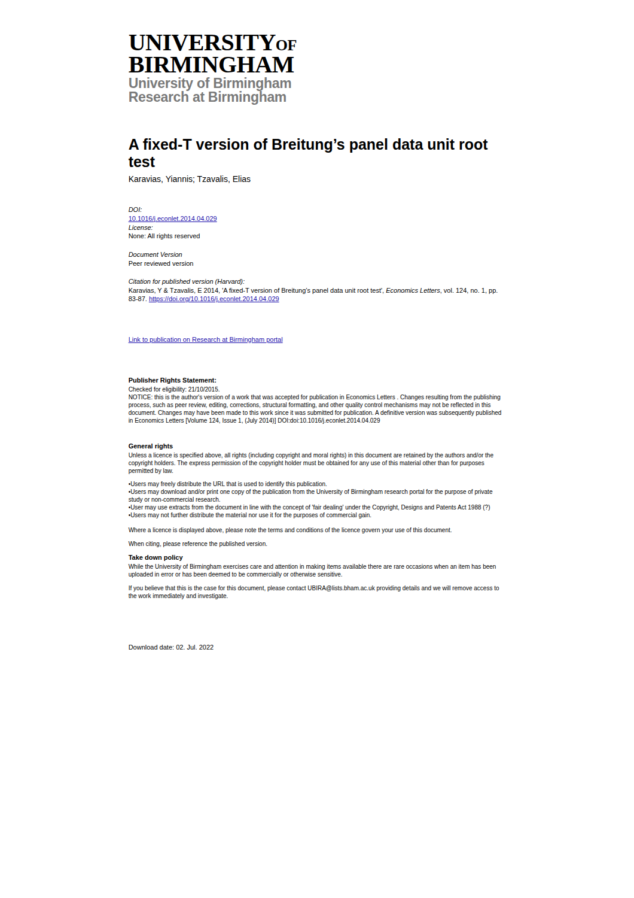UNIVERSITYOF
BIRMINGHAM
University of Birmingham Research at Birmingham
A fixed-T version of Breitung’s panel data unit root test
Karavias, Yiannis; Tzavalis, Elias
DOI:
10.1016/j.econlet.2014.04.029
License:
None: All rights reserved
Document Version
Peer reviewed version
Citation for published version (Harvard):
Karavias, Y & Tzavalis, E 2014, 'A fixed-T version of Breitung’s panel data unit root test', Economics Letters, vol. 124, no. 1, pp. 83-87. https://doi.org/10.1016/j.econlet.2014.04.029
Link to publication on Research at Birmingham portal
Publisher Rights Statement:
Checked for eligibility: 21/10/2015.
NOTICE: this is the author's version of a work that was accepted for publication in Economics Letters . Changes resulting from the publishing process, such as peer review, editing, corrections, structural formatting, and other quality control mechanisms may not be reflected in this document. Changes may have been made to this work since it was submitted for publication. A definitive version was subsequently published in Economics Letters [Volume 124, Issue 1, (July 2014)] DOI:doi:10.1016/j.econlet.2014.04.029
General rights
Unless a licence is specified above, all rights (including copyright and moral rights) in this document are retained by the authors and/or the copyright holders. The express permission of the copyright holder must be obtained for any use of this material other than for purposes permitted by law.
•Users may freely distribute the URL that is used to identify this publication.
•Users may download and/or print one copy of the publication from the University of Birmingham research portal for the purpose of private study or non-commercial research.
•User may use extracts from the document in line with the concept of 'fair dealing' under the Copyright, Designs and Patents Act 1988 (?)
•Users may not further distribute the material nor use it for the purposes of commercial gain.
Where a licence is displayed above, please note the terms and conditions of the licence govern your use of this document.
When citing, please reference the published version.
Take down policy
While the University of Birmingham exercises care and attention in making items available there are rare occasions when an item has been uploaded in error or has been deemed to be commercially or otherwise sensitive.
If you believe that this is the case for this document, please contact UBIRA@lists.bham.ac.uk providing details and we will remove access to the work immediately and investigate.
Download date: 02. Jul. 2022